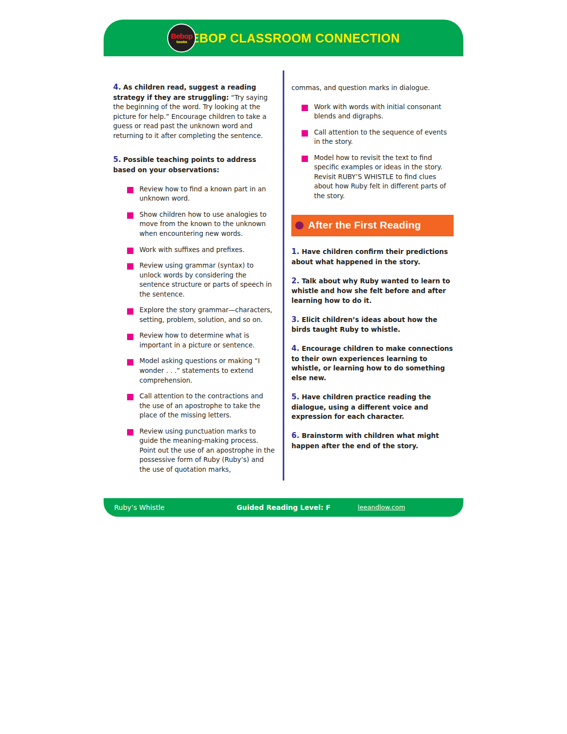Bebop books
Bebop Classroom Connection
4. As children read, suggest a reading strategy if they are struggling: “Try saying the beginning of the word. Try looking at the picture for help.” Encourage children to take a guess or read past the unknown word and returning to it after completing the sentence.
5. Possible teaching points to address based on your observations:
Review how to find a known part in an unknown word.
Show children how to use analogies to move from the known to the unknown when encountering new words.
Work with suffixes and prefixes.
Review using grammar (syntax) to unlock words by considering the sentence structure or parts of speech in the sentence.
Explore the story grammar—characters, setting, problem, solution, and so on.
Review how to determine what is important in a picture or sentence.
Model asking questions or making “I wonder . . .” statements to extend comprehension.
Call attention to the contractions and the use of an apostrophe to take the place of the missing letters.
Review using punctuation marks to guide the meaning-making process. Point out the use of an apostrophe in the possessive form of Ruby (Ruby’s) and the use of quotation marks,
commas, and question marks in dialogue.
Work with words with initial consonant blends and digraphs.
Call attention to the sequence of events in the story.
Model how to revisit the text to find specific examples or ideas in the story. Revisit RUBY’S WHISTLE to find clues about how Ruby felt in different parts of the story.
After the First Reading
1. Have children confirm their predictions about what happened in the story.
2. Talk about why Ruby wanted to learn to whistle and how she felt before and after learning how to do it.
3. Elicit children’s ideas about how the birds taught Ruby to whistle.
4. Encourage children to make connections to their own experiences learning to whistle, or learning how to do something else new.
5. Have children practice reading the dialogue, using a different voice and expression for each character.
6. Brainstorm with children what might happen after the end of the story.
Ruby’s Whistle
Guided Reading Level: F
leeandlow.com